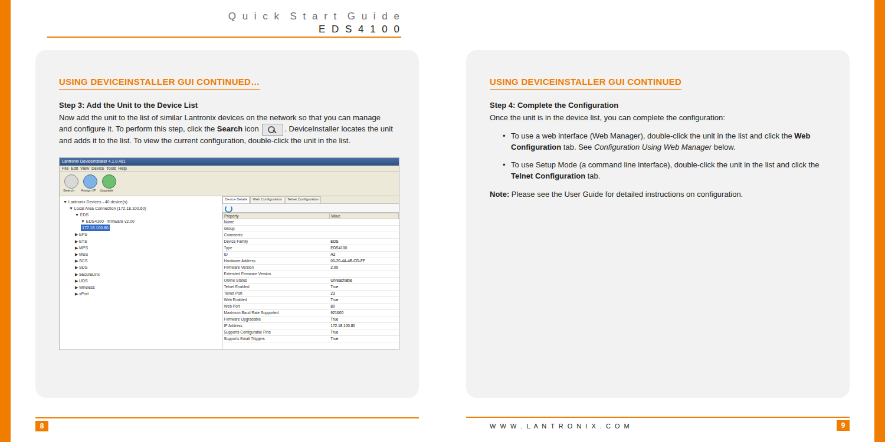Q u i c k S t a r t G u i d e
E D S 4 1 0 0
USING DEVICEINSTALLER GUI CONTINUED…
Step 3: Add the Unit to the Device List
Now add the unit to the list of similar Lantronix devices on the network so that you can manage and configure it. To perform this step, click the Search icon . DeviceInstaller locates the unit and adds it to the list. To view the current configuration, double-click the unit in the list.
Lantronix DeviceInstaller 4.1.0.481
File Edit View Device Tools Help
Search
Assign IP
Upgrade
▼ Lantronix Devices - 40 device(s)
▼ Local Area Connection (172.18.100.60)
▼ EDS
▼ EDS4100 - firmware v2.00
172.18.100.80
▶ EPS
▶ ETS
▶ MPS
▶ MSS
▶ SCS
▶ SDS
▶ SecureLinx
▶ UDS
▶ Wireless
▶ xPort
Device Details Web Configuration Telnet Configuration
| Property | Value |
| --- | --- |
| Name | |
| Group | |
| Comments | |
| Device Family | EDS |
| Type | EDS4100 |
| ID | A2 |
| Hardware Address | 00-20-4A-4B-CD-FF |
| Firmware Version | 2.00 |
| Extended Firmware Version | |
| Online Status | Unreachable |
| Telnet Enabled | True |
| Telnet Port | 23 |
| Web Enabled | True |
| Web Port | 80 |
| Maximum Baud Rate Supported | 921600 |
| Firmware Upgradable | True |
| IP Address | 172.18.100.80 |
| Supports Configurable Pins | True |
| Supports Email Triggers | True |
USING DEVICEINSTALLER GUI CONTINUED
Step 4: Complete the Configuration
Once the unit is in the device list, you can complete the configuration:
To use a web interface (Web Manager), double-click the unit in the list and click the Web Configuration tab. See Configuration Using Web Manager below.
To use Setup Mode (a command line interface), double-click the unit in the list and click the Telnet Configuration tab.
Note: Please see the User Guide for detailed instructions on configuration.
8
9 W W W . L A N T R O N I X . C O M